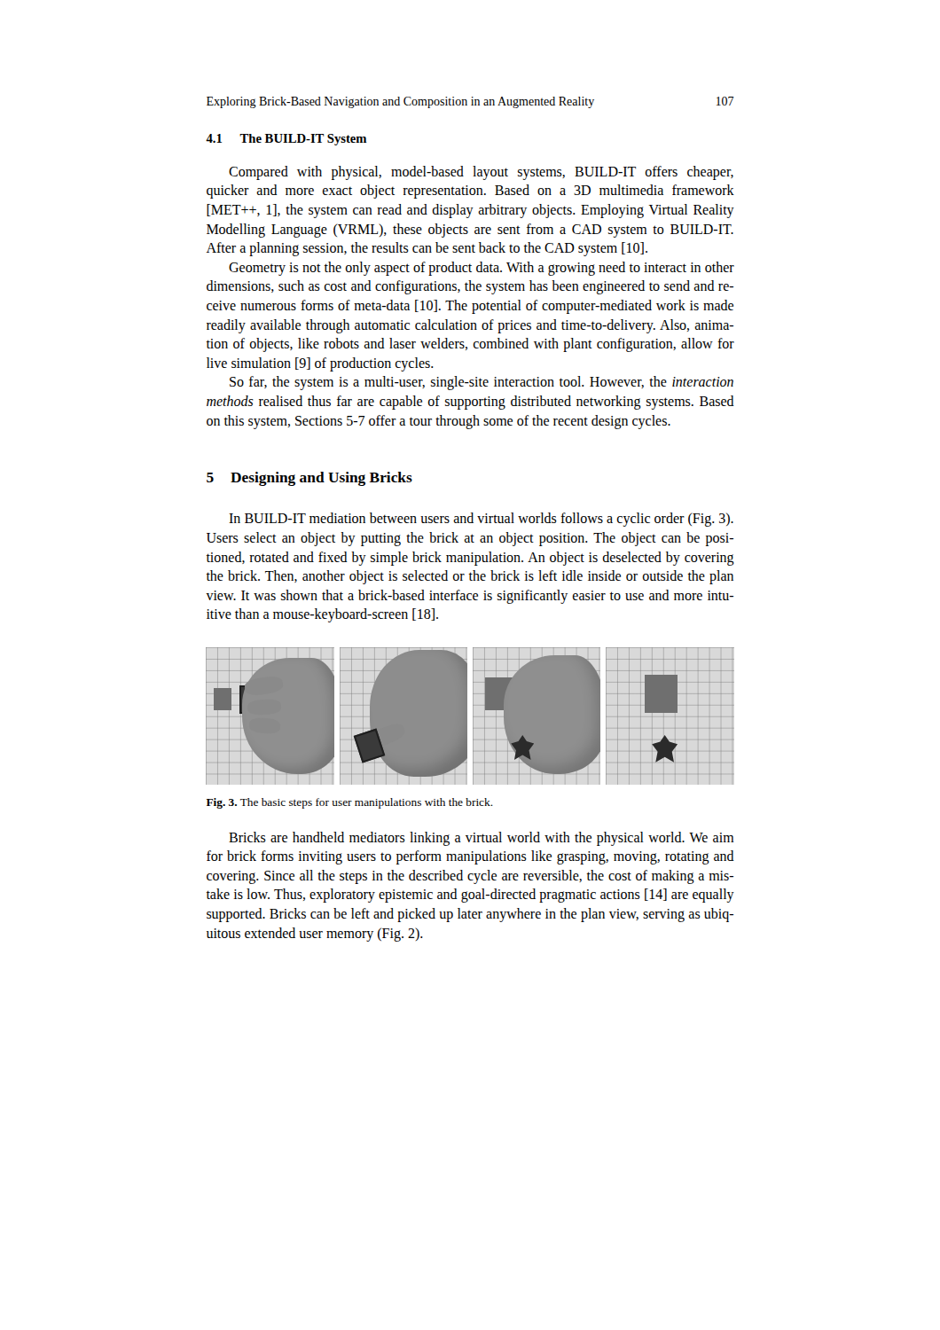Exploring Brick-Based Navigation and Composition in an Augmented Reality 107
4.1 The BUILD-IT System
Compared with physical, model-based layout systems, BUILD-IT offers cheaper, quicker and more exact object representation. Based on a 3D multimedia framework [MET++, 1], the system can read and display arbitrary objects. Employing Virtual Reality Modelling Language (VRML), these objects are sent from a CAD system to BUILD-IT. After a planning session, the results can be sent back to the CAD system [10].
Geometry is not the only aspect of product data. With a growing need to interact in other dimensions, such as cost and configurations, the system has been engineered to send and receive numerous forms of meta-data [10]. The potential of computer-mediated work is made readily available through automatic calculation of prices and time-to-delivery. Also, animation of objects, like robots and laser welders, combined with plant configuration, allow for live simulation [9] of production cycles.
So far, the system is a multi-user, single-site interaction tool. However, the interaction methods realised thus far are capable of supporting distributed networking systems. Based on this system, Sections 5-7 offer a tour through some of the recent design cycles.
5 Designing and Using Bricks
In BUILD-IT mediation between users and virtual worlds follows a cyclic order (Fig. 3). Users select an object by putting the brick at an object position. The object can be positioned, rotated and fixed by simple brick manipulation. An object is deselected by covering the brick. Then, another object is selected or the brick is left idle inside or outside the plan view. It was shown that a brick-based interface is significantly easier to use and more intuitive than a mouse-keyboard-screen [18].
Fig. 3. The basic steps for user manipulations with the brick.
Bricks are handheld mediators linking a virtual world with the physical world. We aim for brick forms inviting users to perform manipulations like grasping, moving, rotating and covering. Since all the steps in the described cycle are reversible, the cost of making a mistake is low. Thus, exploratory epistemic and goal-directed pragmatic actions [14] are equally supported. Bricks can be left and picked up later anywhere in the plan view, serving as ubiquitous extended user memory (Fig. 2).